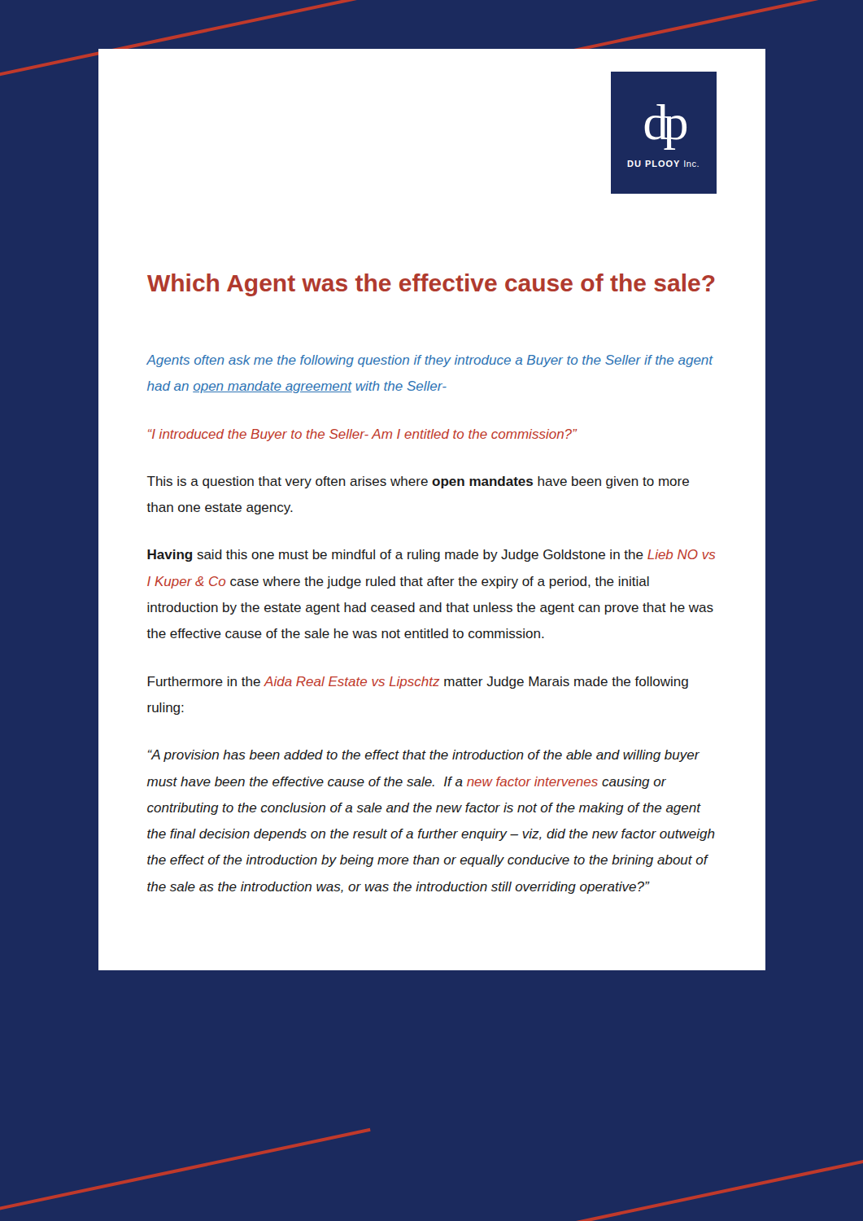dp
DU PLOOY Inc.
Which Agent was the effective cause of the sale?
Agents often ask me the following question if they introduce a Buyer to the Seller if the agent had an open mandate agreement with the Seller-
“I introduced the Buyer to the Seller- Am I entitled to the commission?”
This is a question that very often arises where open mandates have been given to more than one estate agency.
Having said this one must be mindful of a ruling made by Judge Goldstone in the Lieb NO vs I Kuper & Co case where the judge ruled that after the expiry of a period, the initial introduction by the estate agent had ceased and that unless the agent can prove that he was the effective cause of the sale he was not entitled to commission.
Furthermore in the Aida Real Estate vs Lipschtz matter Judge Marais made the following ruling:
“A provision has been added to the effect that the introduction of the able and willing buyer must have been the effective cause of the sale. If a new factor intervenes causing or contributing to the conclusion of a sale and the new factor is not of the making of the agent the final decision depends on the result of a further enquiry – viz, did the new factor outweigh the effect of the introduction by being more than or equally conducive to the brining about of the sale as the introduction was, or was the introduction still overriding operative?”